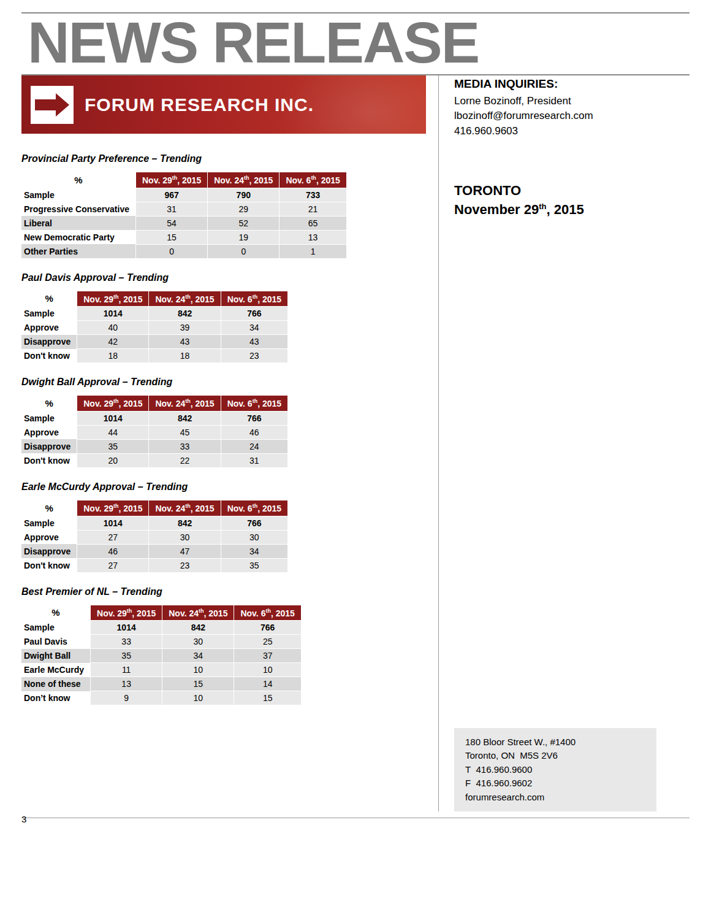NEWS RELEASE
FORUM RESEARCH INC.
Provincial Party Preference – Trending
| % | Nov. 29 th , 2015 | Nov. 24 th , 2015 | Nov. 6 th , 2015 |
| --- | --- | --- | --- |
| Sample | 967 | 790 | 733 |
| Progressive Conservative | 31 | 29 | 21 |
| Liberal | 54 | 52 | 65 |
| New Democratic Party | 15 | 19 | 13 |
| Other Parties | 0 | 0 | 1 |
Paul Davis Approval – Trending
| % | Nov. 29 th , 2015 | Nov. 24 th , 2015 | Nov. 6 th , 2015 |
| --- | --- | --- | --- |
| Sample | 1014 | 842 | 766 |
| Approve | 40 | 39 | 34 |
| Disapprove | 42 | 43 | 43 |
| Don't know | 18 | 18 | 23 |
Dwight Ball Approval – Trending
| % | Nov. 29 th , 2015 | Nov. 24 th , 2015 | Nov. 6 th , 2015 |
| --- | --- | --- | --- |
| Sample | 1014 | 842 | 766 |
| Approve | 44 | 45 | 46 |
| Disapprove | 35 | 33 | 24 |
| Don't know | 20 | 22 | 31 |
Earle McCurdy Approval – Trending
| % | Nov. 29 th , 2015 | Nov. 24 th , 2015 | Nov. 6 th , 2015 |
| --- | --- | --- | --- |
| Sample | 1014 | 842 | 766 |
| Approve | 27 | 30 | 30 |
| Disapprove | 46 | 47 | 34 |
| Don't know | 27 | 23 | 35 |
Best Premier of NL – Trending
| % | Nov. 29 th , 2015 | Nov. 24 th , 2015 | Nov. 6 th , 2015 |
| --- | --- | --- | --- |
| Sample | 1014 | 842 | 766 |
| Paul Davis | 33 | 30 | 25 |
| Dwight Ball | 35 | 34 | 37 |
| Earle McCurdy | 11 | 10 | 10 |
| None of these | 13 | 15 | 14 |
| Don’t know | 9 | 10 | 15 |
MEDIA INQUIRIES:
Lorne Bozinoff, President
lbozinoff@forumresearch.com
416.960.9603
TORONTO
November 29th, 2015
180 Bloor Street W., #1400
Toronto, ON M5S 2V6
T 416.960.9600
F 416.960.9602
forumresearch.com
3